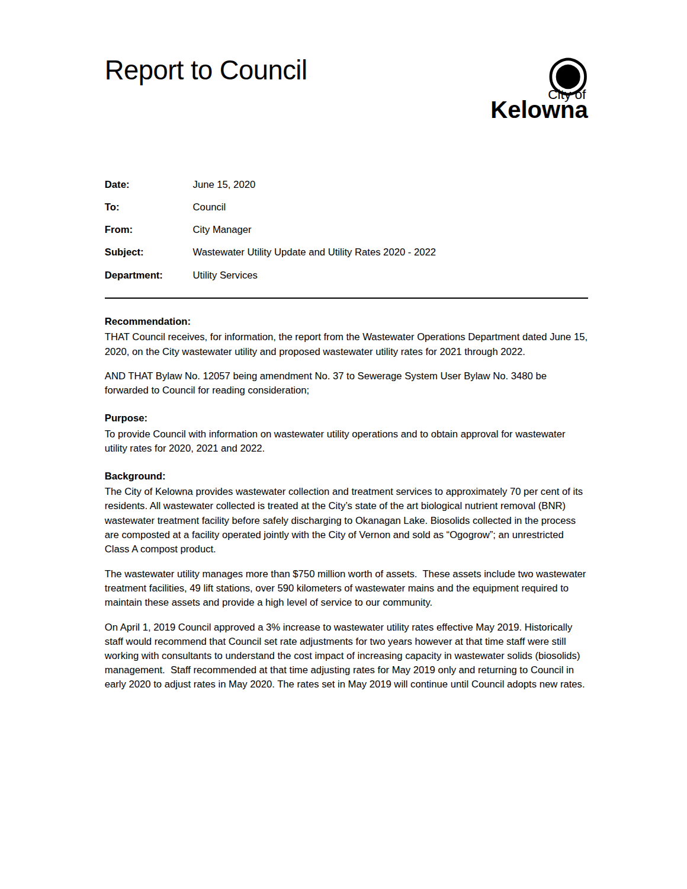Report to Council
◉ City of Kelowna
| Date: | June 15, 2020 |
| To: | Council |
| From: | City Manager |
| Subject: | Wastewater Utility Update and Utility Rates 2020 - 2022 |
| Department: | Utility Services |
Recommendation:
THAT Council receives, for information, the report from the Wastewater Operations Department dated June 15, 2020, on the City wastewater utility and proposed wastewater utility rates for 2021 through 2022.
AND THAT Bylaw No. 12057 being amendment No. 37 to Sewerage System User Bylaw No. 3480 be forwarded to Council for reading consideration;
Purpose:
To provide Council with information on wastewater utility operations and to obtain approval for wastewater utility rates for 2020, 2021 and 2022.
Background:
The City of Kelowna provides wastewater collection and treatment services to approximately 70 per cent of its residents. All wastewater collected is treated at the City’s state of the art biological nutrient removal (BNR) wastewater treatment facility before safely discharging to Okanagan Lake. Biosolids collected in the process are composted at a facility operated jointly with the City of Vernon and sold as “Ogogrow”; an unrestricted Class A compost product.
The wastewater utility manages more than $750 million worth of assets. These assets include two wastewater treatment facilities, 49 lift stations, over 590 kilometers of wastewater mains and the equipment required to maintain these assets and provide a high level of service to our community.
On April 1, 2019 Council approved a 3% increase to wastewater utility rates effective May 2019. Historically staff would recommend that Council set rate adjustments for two years however at that time staff were still working with consultants to understand the cost impact of increasing capacity in wastewater solids (biosolids) management. Staff recommended at that time adjusting rates for May 2019 only and returning to Council in early 2020 to adjust rates in May 2020. The rates set in May 2019 will continue until Council adopts new rates.